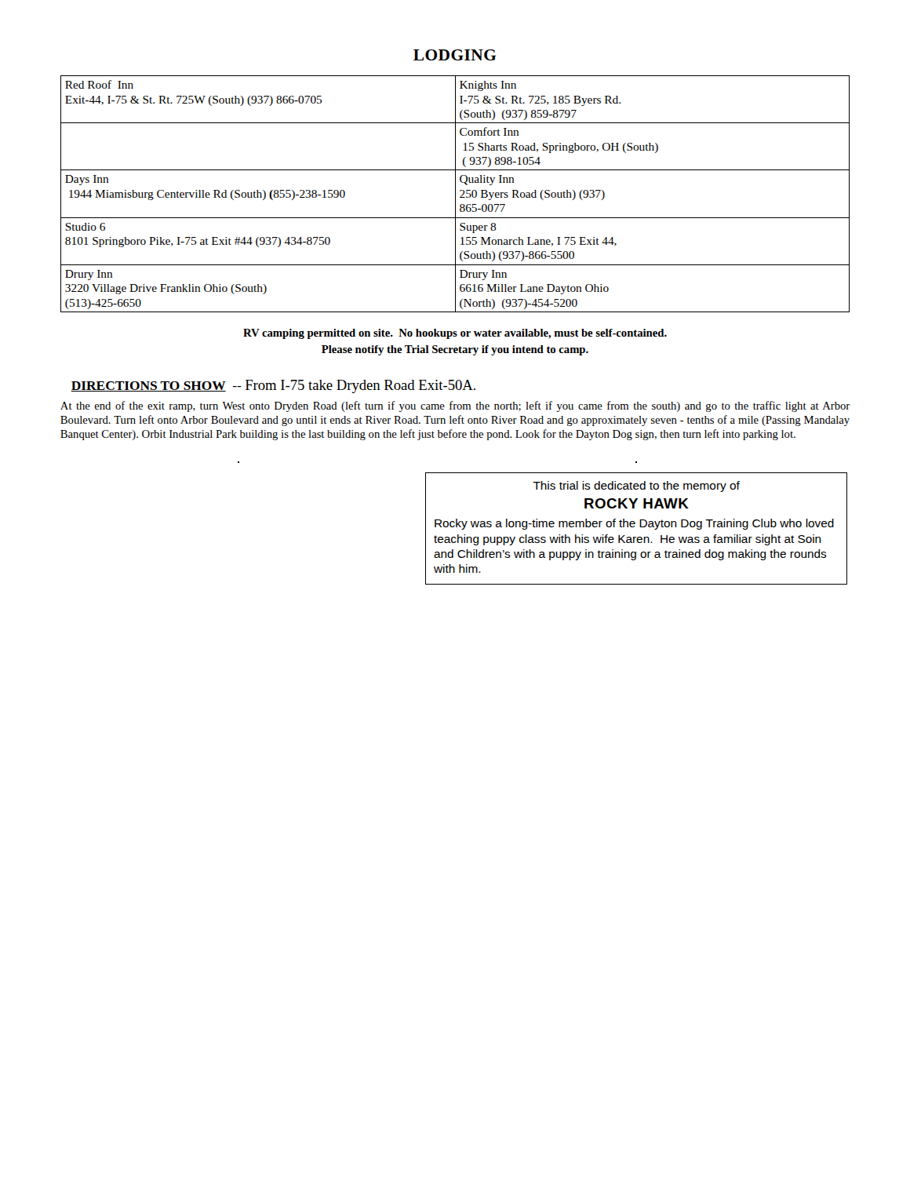LODGING
| Red Roof Inn Exit-44, I-75 & St. Rt. 725W (South) (937) 866-0705 | Knights Inn I-75 & St. Rt. 725, 185 Byers Rd. (South) (937) 859-8797 |
| | Comfort Inn 15 Sharts Road, Springboro, OH (South) ( 937) 898-1054 |
| Days Inn 1944 Miamisburg Centerville Rd (South) ( 855)-238-1590 | Quality Inn 250 Byers Road (South) (937) 865-0077 |
| Studio 6 8101 Springboro Pike, I-75 at Exit #44 (937) 434-8750 | Super 8 155 Monarch Lane, I 75 Exit 44, (South) (937)-866-5500 |
| Drury Inn 3220 Village Drive Franklin Ohio (South) (513)-425-6650 | Drury Inn 6616 Miller Lane Dayton Ohio (North) (937)-454-5200 |
RV camping permitted on site. No hookups or water available, must be self-contained.
Please notify the Trial Secretary if you intend to camp.
DIRECTIONS TO SHOW -- From I-75 take Dryden Road Exit-50A.
At the end of the exit ramp, turn West onto Dryden Road (left turn if you came from the north; left if you came from the south) and go to the traffic light at Arbor Boulevard. Turn left onto Arbor Boulevard and go until it ends at River Road. Turn left onto River Road and go approximately seven - tenths of a mile (Passing Mandalay Banquet Center). Orbit Industrial Park building is the last building on the left just before the pond. Look for the Dayton Dog sign, then turn left into parking lot.
| | This trial is dedicated to the memory of ROCKY HAWK Rocky was a long-time member of the Dayton Dog Training Club who loved teaching puppy class with his wife Karen. He was a familiar sight at Soin and Children’s with a puppy in training or a trained dog making the rounds with him. |